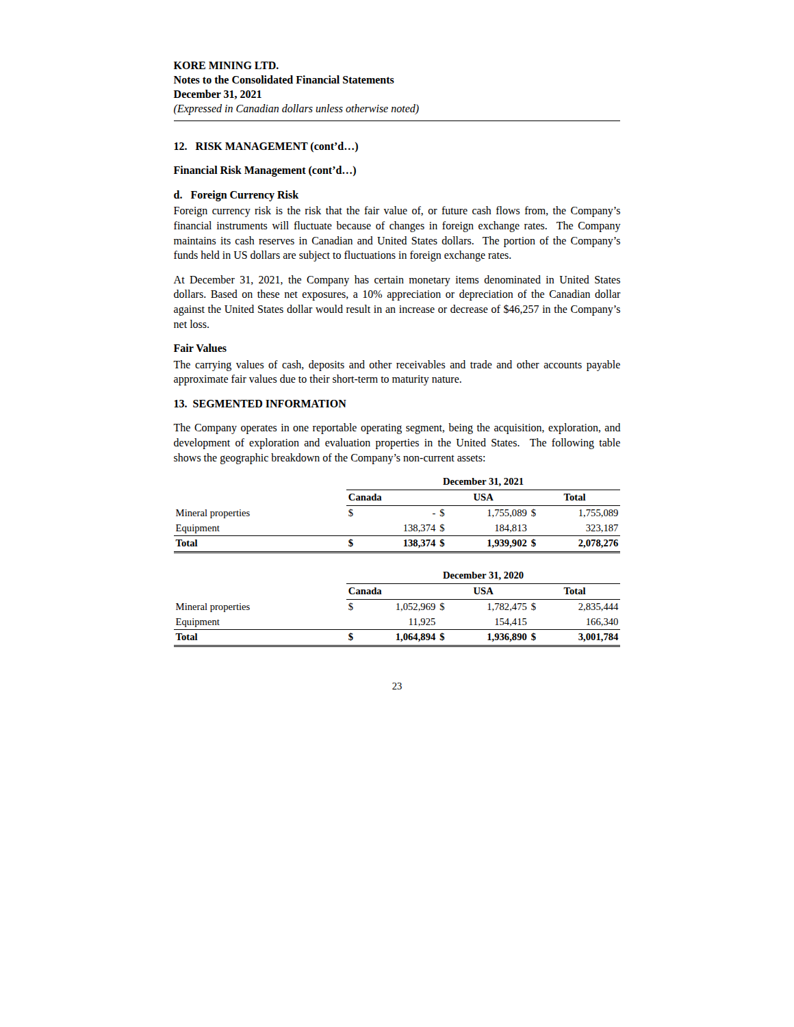KORE MINING LTD.
Notes to the Consolidated Financial Statements
December 31, 2021
(Expressed in Canadian dollars unless otherwise noted)
12. RISK MANAGEMENT (cont’d…)
Financial Risk Management (cont’d…)
d. Foreign Currency Risk
Foreign currency risk is the risk that the fair value of, or future cash flows from, the Company’s financial instruments will fluctuate because of changes in foreign exchange rates. The Company maintains its cash reserves in Canadian and United States dollars. The portion of the Company’s funds held in US dollars are subject to fluctuations in foreign exchange rates.
At December 31, 2021, the Company has certain monetary items denominated in United States dollars. Based on these net exposures, a 10% appreciation or depreciation of the Canadian dollar against the United States dollar would result in an increase or decrease of $46,257 in the Company’s net loss.
Fair Values
The carrying values of cash, deposits and other receivables and trade and other accounts payable approximate fair values due to their short-term to maturity nature.
13. SEGMENTED INFORMATION
The Company operates in one reportable operating segment, being the acquisition, exploration, and development of exploration and evaluation properties in the United States. The following table shows the geographic breakdown of the Company’s non-current assets:
| | December 31, 2021 |
| | Canada | USA | Total |
| Mineral properties | $ | - | $ | 1,755,089 | $ | 1,755,089 |
| Equipment | | 138,374 | $ | 184,813 | | 323,187 |
| Total | $ | 138,374 | $ | 1,939,902 | $ | 2,078,276 |
| | December 31, 2020 |
| | Canada | USA | Total |
| Mineral properties | $ | 1,052,969 | $ | 1,782,475 | $ | 2,835,444 |
| Equipment | | 11,925 | | 154,415 | | 166,340 |
| Total | $ | 1,064,894 | $ | 1,936,890 | $ | 3,001,784 |
23